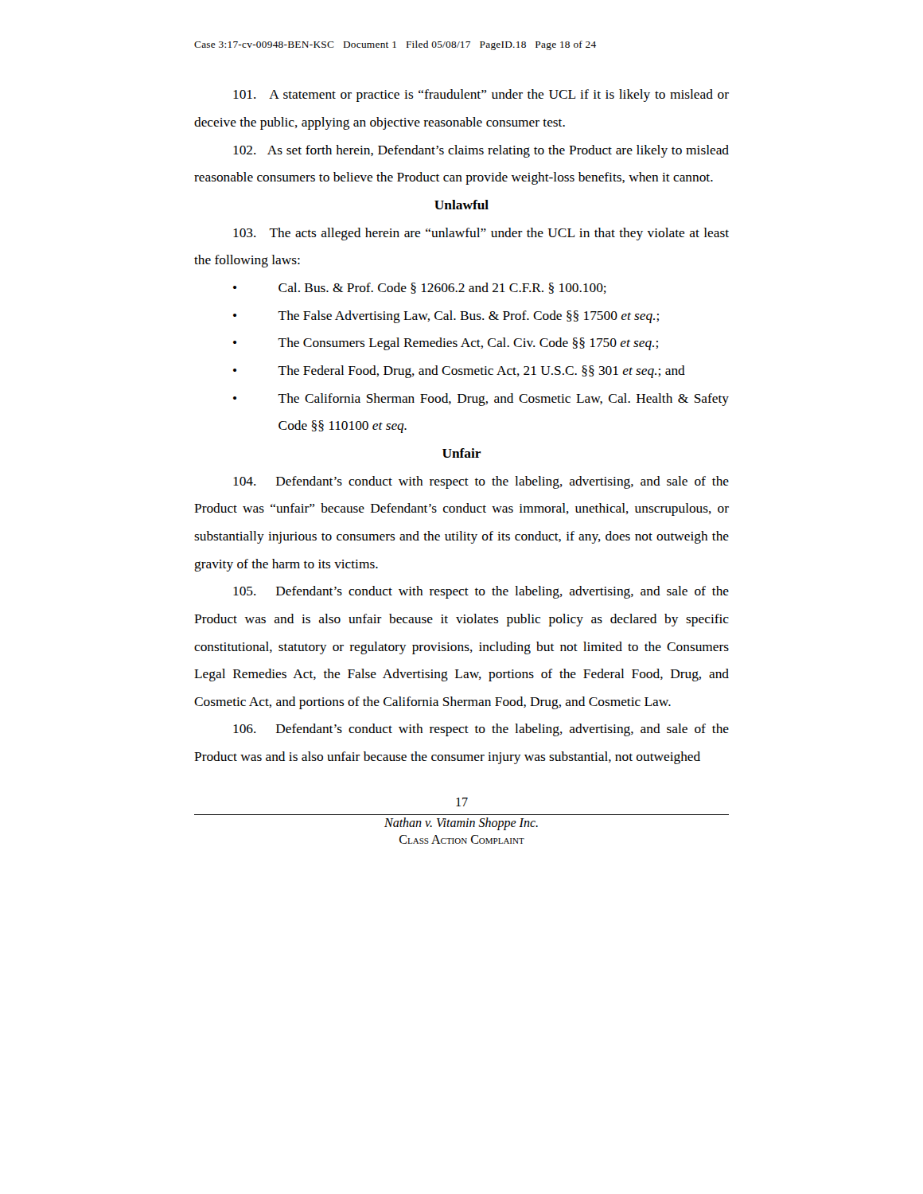Case 3:17-cv-00948-BEN-KSC Document 1 Filed 05/08/17 PageID.18 Page 18 of 24
101. A statement or practice is “fraudulent” under the UCL if it is likely to mislead or deceive the public, applying an objective reasonable consumer test.
102. As set forth herein, Defendant’s claims relating to the Product are likely to mislead reasonable consumers to believe the Product can provide weight-loss benefits, when it cannot.
Unlawful
103. The acts alleged herein are “unlawful” under the UCL in that they violate at least the following laws:
Cal. Bus. & Prof. Code § 12606.2 and 21 C.F.R. § 100.100;
The False Advertising Law, Cal. Bus. & Prof. Code §§ 17500 et seq.;
The Consumers Legal Remedies Act, Cal. Civ. Code §§ 1750 et seq.;
The Federal Food, Drug, and Cosmetic Act, 21 U.S.C. §§ 301 et seq.; and
The California Sherman Food, Drug, and Cosmetic Law, Cal. Health & Safety Code §§ 110100 et seq.
Unfair
104. Defendant’s conduct with respect to the labeling, advertising, and sale of the Product was “unfair” because Defendant’s conduct was immoral, unethical, unscrupulous, or substantially injurious to consumers and the utility of its conduct, if any, does not outweigh the gravity of the harm to its victims.
105. Defendant’s conduct with respect to the labeling, advertising, and sale of the Product was and is also unfair because it violates public policy as declared by specific constitutional, statutory or regulatory provisions, including but not limited to the Consumers Legal Remedies Act, the False Advertising Law, portions of the Federal Food, Drug, and Cosmetic Act, and portions of the California Sherman Food, Drug, and Cosmetic Law.
106. Defendant’s conduct with respect to the labeling, advertising, and sale of the Product was and is also unfair because the consumer injury was substantial, not outweighed
17
Nathan v. Vitamin Shoppe Inc.
Class Action Complaint